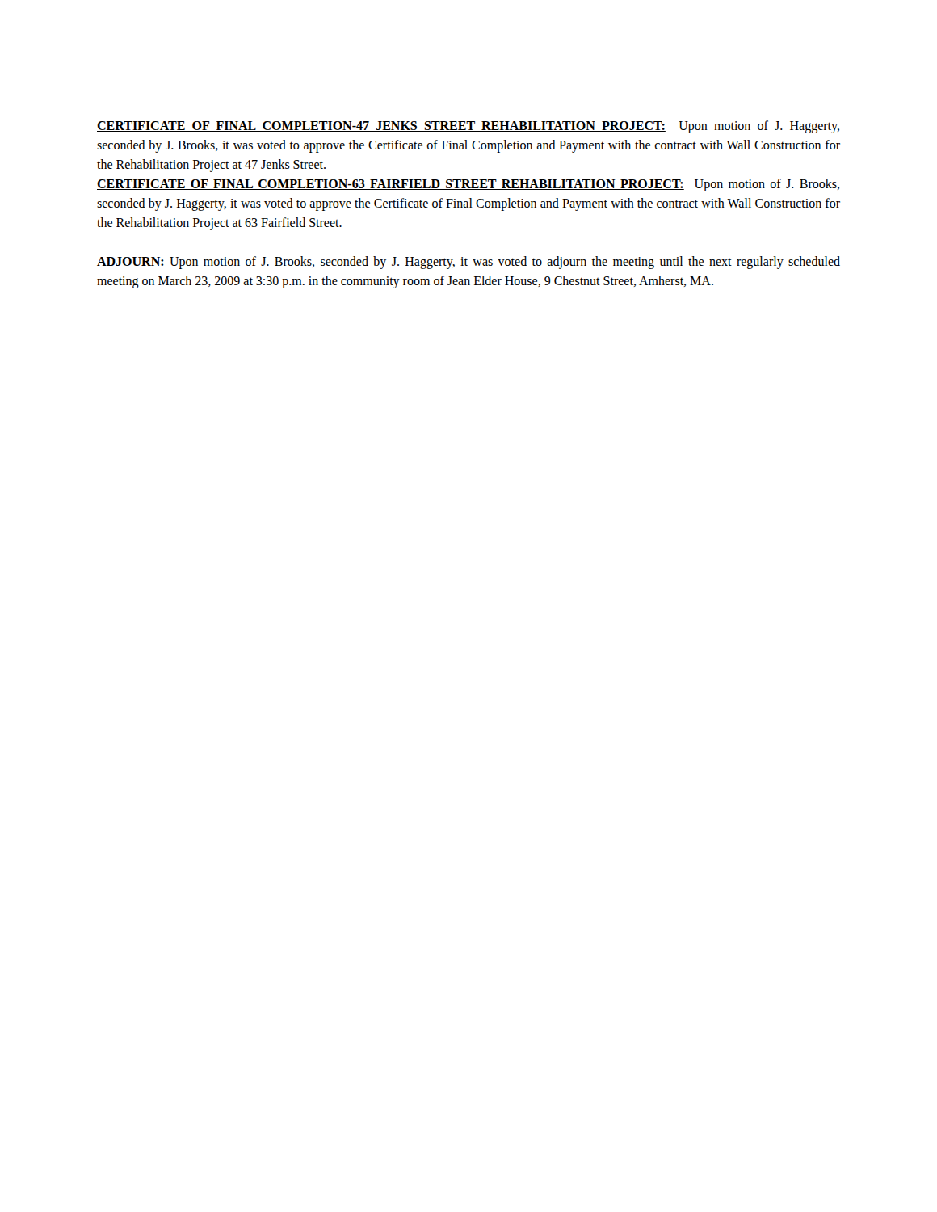CERTIFICATE OF FINAL COMPLETION-47 JENKS STREET REHABILITATION PROJECT: Upon motion of J. Haggerty, seconded by J. Brooks, it was voted to approve the Certificate of Final Completion and Payment with the contract with Wall Construction for the Rehabilitation Project at 47 Jenks Street.
CERTIFICATE OF FINAL COMPLETION-63 FAIRFIELD STREET REHABILITATION PROJECT: Upon motion of J. Brooks, seconded by J. Haggerty, it was voted to approve the Certificate of Final Completion and Payment with the contract with Wall Construction for the Rehabilitation Project at 63 Fairfield Street.
ADJOURN: Upon motion of J. Brooks, seconded by J. Haggerty, it was voted to adjourn the meeting until the next regularly scheduled meeting on March 23, 2009 at 3:30 p.m. in the community room of Jean Elder House, 9 Chestnut Street, Amherst, MA.